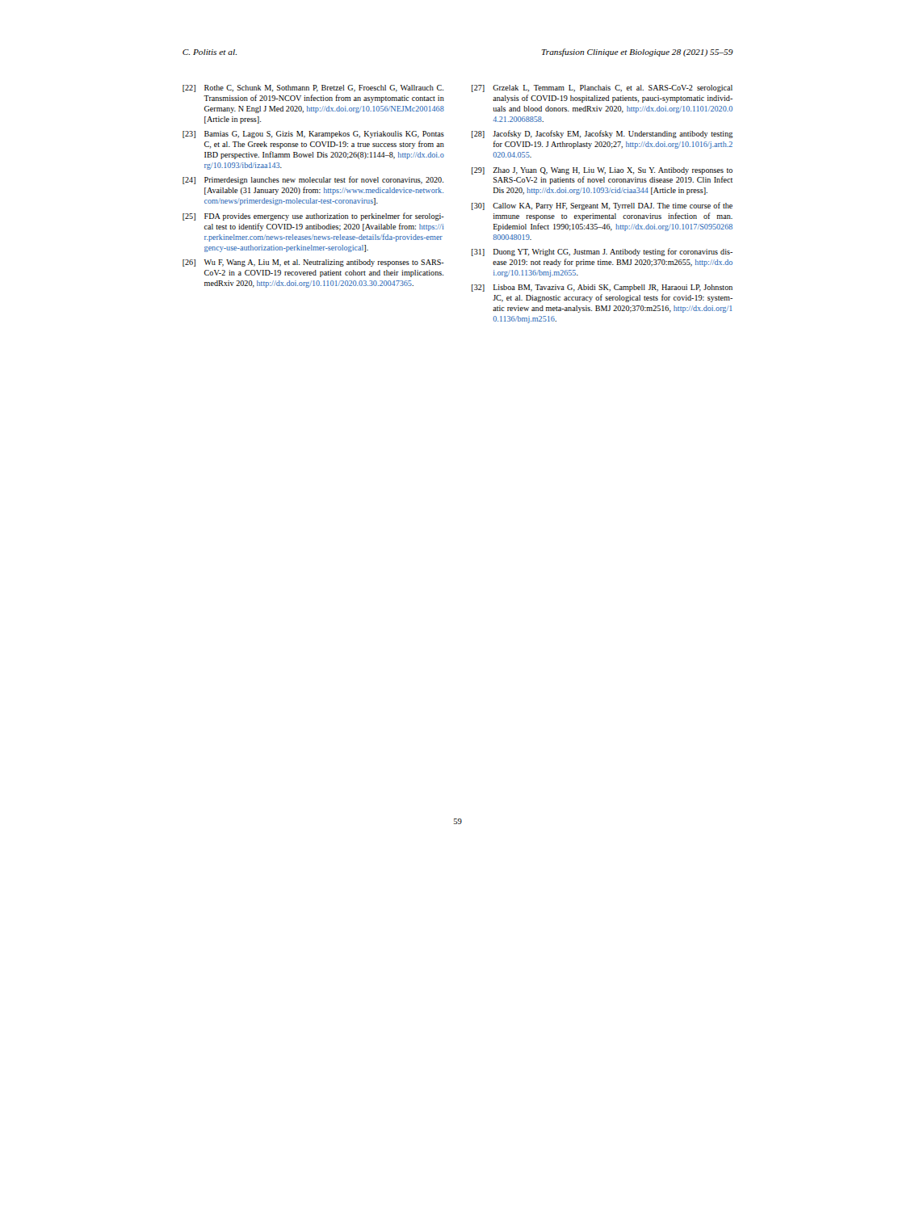C. Politis et al. Transfusion Clinique et Biologique 28 (2021) 55–59
[22] Rothe C, Schunk M, Sothmann P, Bretzel G, Froeschl G, Wallrauch C. Transmission of 2019-NCOV infection from an asymptomatic contact in Germany. N Engl J Med 2020, http://dx.doi.org/10.1056/NEJMc2001468 [Article in press].
[23] Bamias G, Lagou S, Gizis M, Karampekos G, Kyriakoulis KG, Pontas C, et al. The Greek response to COVID-19: a true success story from an IBD perspective. Inflamm Bowel Dis 2020;26(8):1144–8, http://dx.doi.org/10.1093/ibd/izaa143.
[24] Primerdesign launches new molecular test for novel coronavirus, 2020. [Available (31 January 2020) from: https://www.medicaldevice-network.com/news/primerdesign-molecular-test-coronavirus].
[25] FDA provides emergency use authorization to perkinelmer for serological test to identify COVID-19 antibodies; 2020 [Available from: https://ir.perkinelmer.com/news-releases/news-release-details/fda-provides-emergency-use-authorization-perkinelmer-serological].
[26] Wu F, Wang A, Liu M, et al. Neutralizing antibody responses to SARS-CoV-2 in a COVID-19 recovered patient cohort and their implications. medRxiv 2020, http://dx.doi.org/10.1101/2020.03.30.20047365.
[27] Grzelak L, Temmam L, Planchais C, et al. SARS-CoV-2 serological analysis of COVID-19 hospitalized patients, pauci-symptomatic individuals and blood donors. medRxiv 2020, http://dx.doi.org/10.1101/2020.04.21.20068858.
[28] Jacofsky D, Jacofsky EM, Jacofsky M. Understanding antibody testing for COVID-19. J Arthroplasty 2020;27, http://dx.doi.org/10.1016/j.arth.2020.04.055.
[29] Zhao J, Yuan Q, Wang H, Liu W, Liao X, Su Y. Antibody responses to SARS-CoV-2 in patients of novel coronavirus disease 2019. Clin Infect Dis 2020, http://dx.doi.org/10.1093/cid/ciaa344 [Article in press].
[30] Callow KA, Parry HF, Sergeant M, Tyrrell DAJ. The time course of the immune response to experimental coronavirus infection of man. Epidemiol Infect 1990;105:435–46, http://dx.doi.org/10.1017/S0950268800048019.
[31] Duong YT, Wright CG, Justman J. Antibody testing for coronavirus disease 2019: not ready for prime time. BMJ 2020;370:m2655, http://dx.doi.org/10.1136/bmj.m2655.
[32] Lisboa BM, Tavaziva G, Abidi SK, Campbell JR, Haraoui LP, Johnston JC, et al. Diagnostic accuracy of serological tests for covid-19: systematic review and meta-analysis. BMJ 2020;370:m2516, http://dx.doi.org/10.1136/bmj.m2516.
59